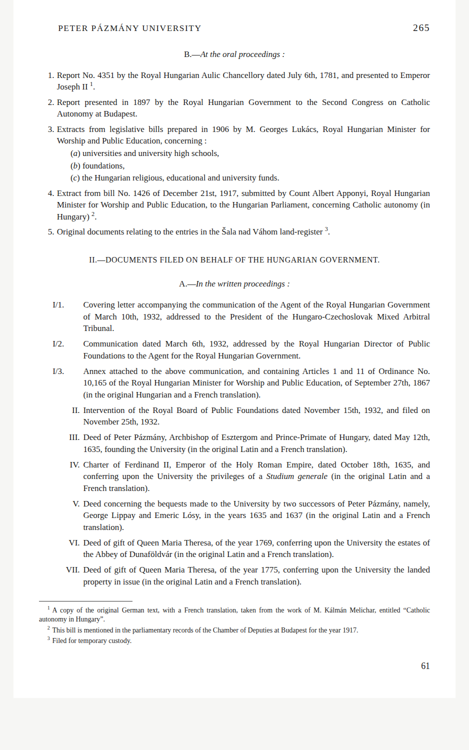Peter Pázmány University 265
B.—At the oral proceedings :
1. Report No. 4351 by the Royal Hungarian Aulic Chancellory dated July 6th, 1781, and presented to Emperor Joseph II 1.
2. Report presented in 1897 by the Royal Hungarian Government to the Second Congress on Catholic Autonomy at Budapest.
3. Extracts from legislative bills prepared in 1906 by M. Georges Lukács, Royal Hungarian Minister for Worship and Public Education, concerning :
(a) universities and university high schools,
(b) foundations,
(c) the Hungarian religious, educational and university funds.
4. Extract from bill No. 1426 of December 21st, 1917, submitted by Count Albert Apponyi, Royal Hungarian Minister for Worship and Public Education, to the Hungarian Parliament, concerning Catholic autonomy (in Hungary) 2.
5. Original documents relating to the entries in the Šala nad Váhom land-register 3.
II.—Documents filed on behalf of the Hungarian Government.
A.—In the written proceedings :
I/1.
Covering letter accompanying the communication of the Agent of the Royal Hungarian Government of March 10th, 1932, addressed to the President of the Hungaro-Czechoslovak Mixed Arbitral Tribunal.
I/2.
Communication dated March 6th, 1932, addressed by the Royal Hungarian Director of Public Foundations to the Agent for the Royal Hungarian Government.
I/3.
Annex attached to the above communication, and containing Articles 1 and 11 of Ordinance No. 10,165 of the Royal Hungarian Minister for Worship and Public Education, of September 27th, 1867 (in the original Hungarian and a French translation).
II.
Intervention of the Royal Board of Public Foundations dated November 15th, 1932, and filed on November 25th, 1932.
III.
Deed of Peter Pázmány, Archbishop of Esztergom and Prince-Primate of Hungary, dated May 12th, 1635, founding the University (in the original Latin and a French translation).
IV.
Charter of Ferdinand II, Emperor of the Holy Roman Empire, dated October 18th, 1635, and conferring upon the University the privileges of a Studium generale (in the original Latin and a French translation).
V.
Deed concerning the bequests made to the University by two successors of Peter Pázmány, namely, George Lippay and Emeric Lósy, in the years 1635 and 1637 (in the original Latin and a French translation).
VI.
Deed of gift of Queen Maria Theresa, of the year 1769, conferring upon the University the estates of the Abbey of Dunaföldvár (in the original Latin and a French translation).
VII.
Deed of gift of Queen Maria Theresa, of the year 1775, conferring upon the University the landed property in issue (in the original Latin and a French translation).
1 A copy of the original German text, with a French translation, taken from the work of M. Kálmán Melichar, entitled “Catholic autonomy in Hungary”.
2 This bill is mentioned in the parliamentary records of the Chamber of Deputies at Budapest for the year 1917.
3 Filed for temporary custody.
61